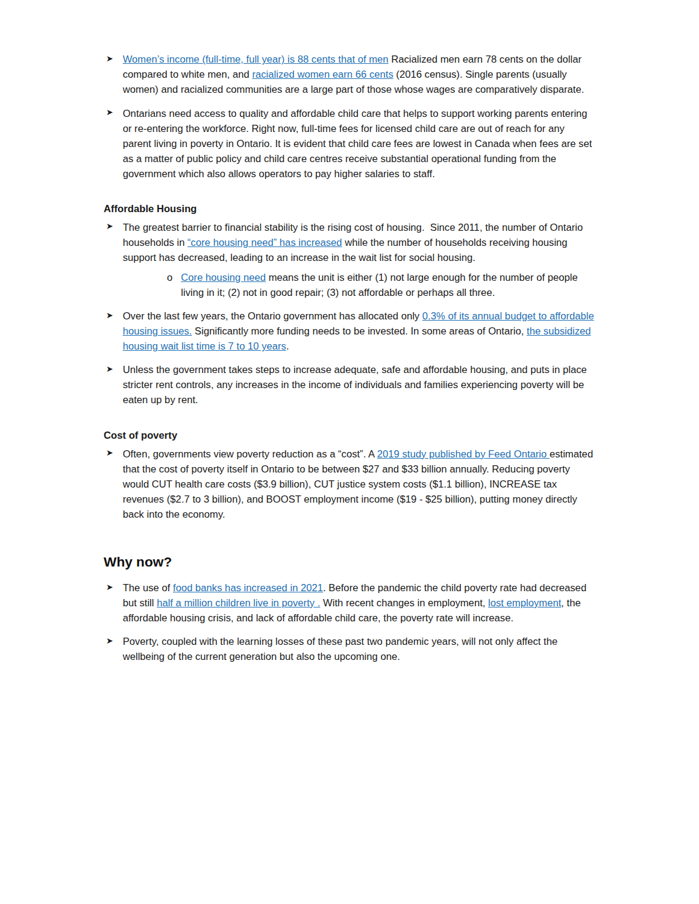Women’s income (full-time, full year) is 88 cents that of men Racialized men earn 78 cents on the dollar compared to white men, and racialized women earn 66 cents (2016 census). Single parents (usually women) and racialized communities are a large part of those whose wages are comparatively disparate.
Ontarians need access to quality and affordable child care that helps to support working parents entering or re-entering the workforce. Right now, full-time fees for licensed child care are out of reach for any parent living in poverty in Ontario. It is evident that child care fees are lowest in Canada when fees are set as a matter of public policy and child care centres receive substantial operational funding from the government which also allows operators to pay higher salaries to staff.
Affordable Housing
The greatest barrier to financial stability is the rising cost of housing. Since 2011, the number of Ontario households in “core housing need” has increased while the number of households receiving housing support has decreased, leading to an increase in the wait list for social housing.
Core housing need means the unit is either (1) not large enough for the number of people living in it; (2) not in good repair; (3) not affordable or perhaps all three.
Over the last few years, the Ontario government has allocated only 0.3% of its annual budget to affordable housing issues. Significantly more funding needs to be invested. In some areas of Ontario, the subsidized housing wait list time is 7 to 10 years.
Unless the government takes steps to increase adequate, safe and affordable housing, and puts in place stricter rent controls, any increases in the income of individuals and families experiencing poverty will be eaten up by rent.
Cost of poverty
Often, governments view poverty reduction as a “cost”. A 2019 study published by Feed Ontario estimated that the cost of poverty itself in Ontario to be between $27 and $33 billion annually. Reducing poverty would CUT health care costs ($3.9 billion), CUT justice system costs ($1.1 billion), INCREASE tax revenues ($2.7 to 3 billion), and BOOST employment income ($19 - $25 billion), putting money directly back into the economy.
Why now?
The use of food banks has increased in 2021. Before the pandemic the child poverty rate had decreased but still half a million children live in poverty . With recent changes in employment, lost employment, the affordable housing crisis, and lack of affordable child care, the poverty rate will increase.
Poverty, coupled with the learning losses of these past two pandemic years, will not only affect the wellbeing of the current generation but also the upcoming one.